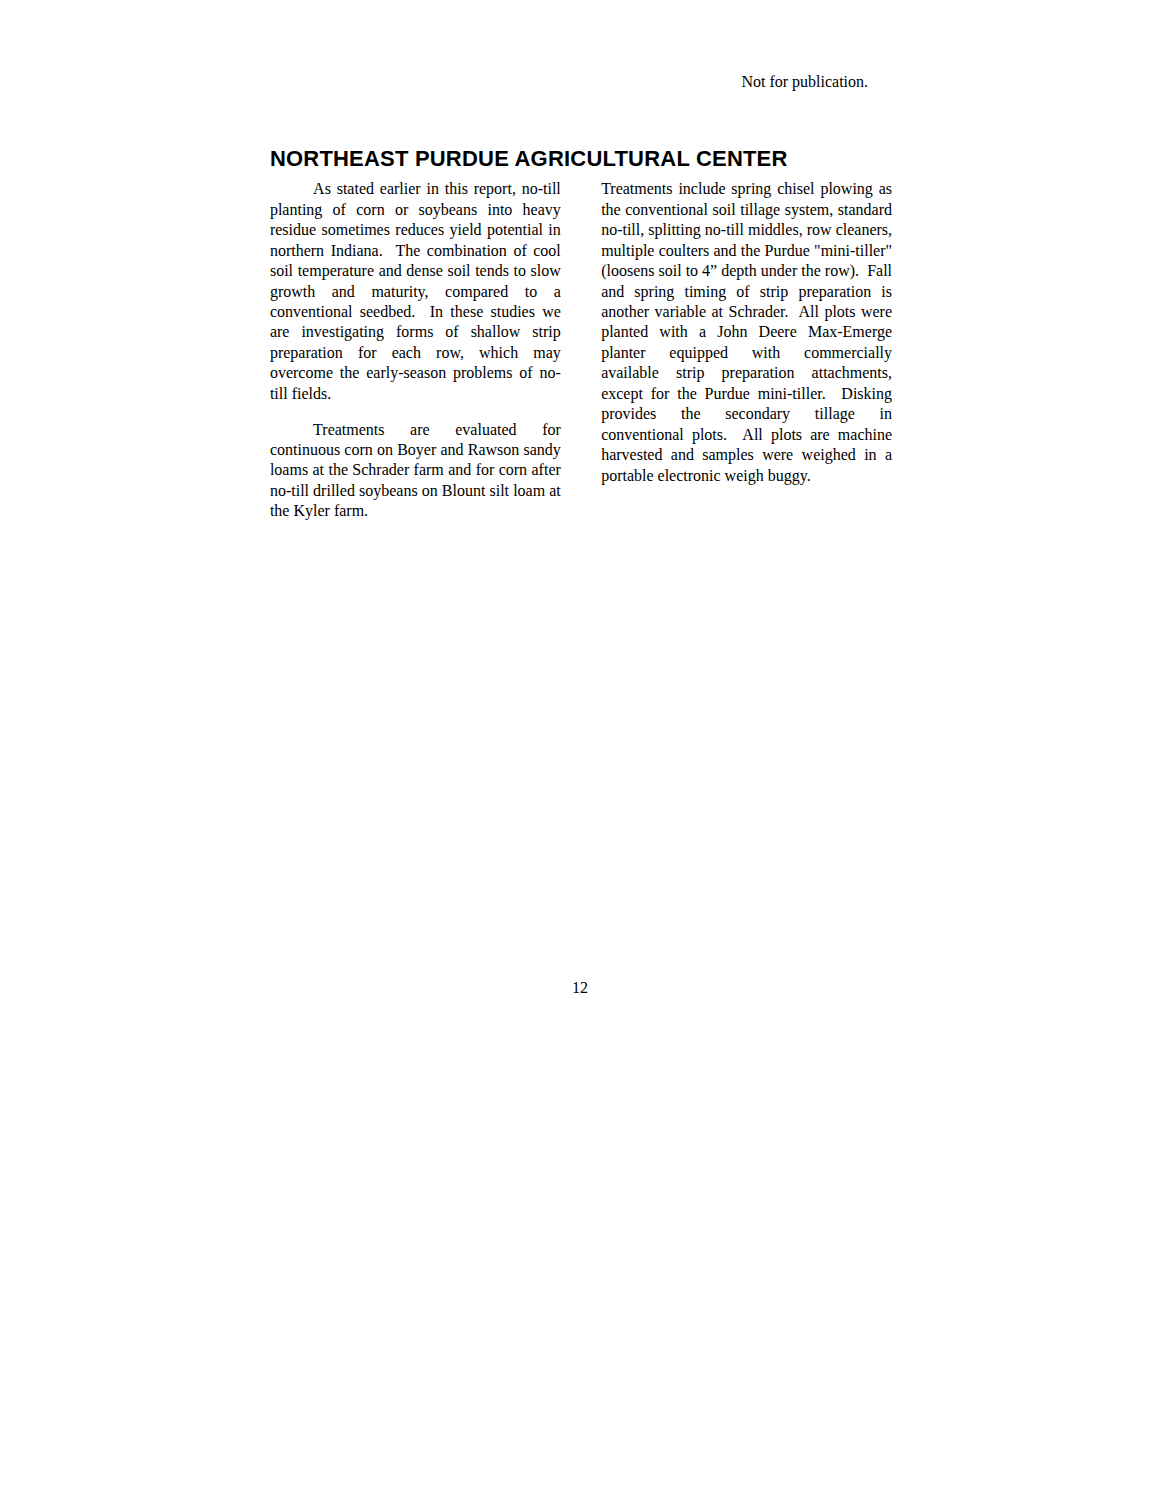Not for publication.
NORTHEAST PURDUE AGRICULTURAL CENTER
As stated earlier in this report, no-till planting of corn or soybeans into heavy residue sometimes reduces yield potential in northern Indiana. The combination of cool soil temperature and dense soil tends to slow growth and maturity, compared to a conventional seedbed. In these studies we are investigating forms of shallow strip preparation for each row, which may overcome the early-season problems of no-till fields.
Treatments are evaluated for continuous corn on Boyer and Rawson sandy loams at the Schrader farm and for corn after no-till drilled soybeans on Blount silt loam at the Kyler farm.
Treatments include spring chisel plowing as the conventional soil tillage system, standard no-till, splitting no-till middles, row cleaners, multiple coulters and the Purdue "mini-tiller" (loosens soil to 4” depth under the row). Fall and spring timing of strip preparation is another variable at Schrader. All plots were planted with a John Deere Max-Emerge planter equipped with commercially available strip preparation attachments, except for the Purdue mini-tiller. Disking provides the secondary tillage in conventional plots. All plots are machine harvested and samples were weighed in a portable electronic weigh buggy.
12